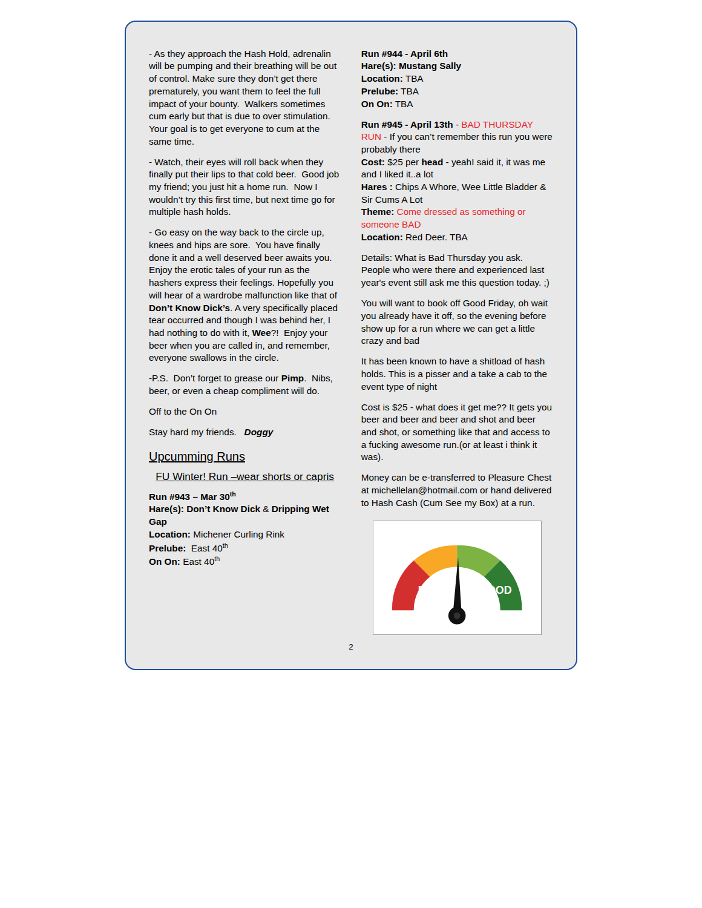- As they approach the Hash Hold, adrenalin will be pumping and their breathing will be out of control. Make sure they don’t get there prematurely, you want them to feel the full impact of your bounty. Walkers sometimes cum early but that is due to over stimulation. Your goal is to get everyone to cum at the same time.
- Watch, their eyes will roll back when they finally put their lips to that cold beer. Good job my friend; you just hit a home run. Now I wouldn’t try this first time, but next time go for multiple hash holds.
- Go easy on the way back to the circle up, knees and hips are sore. You have finally done it and a well deserved beer awaits you. Enjoy the erotic tales of your run as the hashers express their feelings. Hopefully you will hear of a wardrobe malfunction like that of Don’t Know Dick’s. A very specifically placed tear occurred and though I was behind her, I had nothing to do with it, Wee?! Enjoy your beer when you are called in, and remember, everyone swallows in the circle.
-P.S. Don’t forget to grease our Pimp. Nibs, beer, or even a cheap compliment will do.
Off to the On On
Stay hard my friends. Doggy
Upcumming Runs
FU Winter! Run –wear shorts or capris
Run #943 – Mar 30th
Hare(s): Don’t Know Dick & Dripping Wet Gap
Location: Michener Curling Rink
Prelube: East 40th
On On: East 40th
Run #944 - April 6th
Hare(s): Mustang Sally
Location: TBA
Prelube: TBA
On On: TBA
Run #945 - April 13th - BAD THURSDAY RUN - If you can’t remember this run you were probably there
Cost: $25 per head - yeahI said it, it was me and I liked it..a lot
Hares : Chips A Whore, Wee Little Bladder & Sir Cums A Lot
Theme: Come dressed as something or someone BAD
Location: Red Deer. TBA
Details: What is Bad Thursday you ask. People who were there and experienced last year's event still ask me this question today. ;)
You will want to book off Good Friday, oh wait you already have it off, so the evening before show up for a run where we can get a little crazy and bad
It has been known to have a shitload of hash holds. This is a pisser and a take a cab to the event type of night
Cost is $25 - what does it get me?? It gets you beer and beer and beer and shot and beer and shot, or something like that and access to a fucking awesome run.(or at least i think it was).
Money can be e-transferred to Pleasure Chest at michellelan@hotmail.com or hand delivered to Hash Cash (Cum See my Box) at a run.
BAD GOOD
2